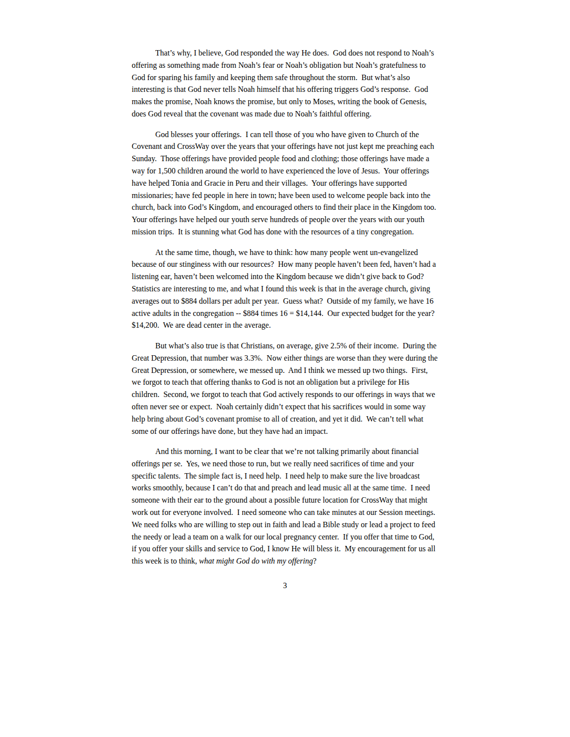That’s why, I believe, God responded the way He does. God does not respond to Noah’s offering as something made from Noah’s fear or Noah’s obligation but Noah’s gratefulness to God for sparing his family and keeping them safe throughout the storm. But what’s also interesting is that God never tells Noah himself that his offering triggers God’s response. God makes the promise, Noah knows the promise, but only to Moses, writing the book of Genesis, does God reveal that the covenant was made due to Noah’s faithful offering.
God blesses your offerings. I can tell those of you who have given to Church of the Covenant and CrossWay over the years that your offerings have not just kept me preaching each Sunday. Those offerings have provided people food and clothing; those offerings have made a way for 1,500 children around the world to have experienced the love of Jesus. Your offerings have helped Tonia and Gracie in Peru and their villages. Your offerings have supported missionaries; have fed people in here in town; have been used to welcome people back into the church, back into God’s Kingdom, and encouraged others to find their place in the Kingdom too. Your offerings have helped our youth serve hundreds of people over the years with our youth mission trips. It is stunning what God has done with the resources of a tiny congregation.
At the same time, though, we have to think: how many people went un-evangelized because of our stinginess with our resources? How many people haven’t been fed, haven’t had a listening ear, haven’t been welcomed into the Kingdom because we didn’t give back to God? Statistics are interesting to me, and what I found this week is that in the average church, giving averages out to $884 dollars per adult per year. Guess what? Outside of my family, we have 16 active adults in the congregation -- $884 times 16 = $14,144. Our expected budget for the year? $14,200. We are dead center in the average.
But what’s also true is that Christians, on average, give 2.5% of their income. During the Great Depression, that number was 3.3%. Now either things are worse than they were during the Great Depression, or somewhere, we messed up. And I think we messed up two things. First, we forgot to teach that offering thanks to God is not an obligation but a privilege for His children. Second, we forgot to teach that God actively responds to our offerings in ways that we often never see or expect. Noah certainly didn’t expect that his sacrifices would in some way help bring about God’s covenant promise to all of creation, and yet it did. We can’t tell what some of our offerings have done, but they have had an impact.
And this morning, I want to be clear that we’re not talking primarily about financial offerings per se. Yes, we need those to run, but we really need sacrifices of time and your specific talents. The simple fact is, I need help. I need help to make sure the live broadcast works smoothly, because I can’t do that and preach and lead music all at the same time. I need someone with their ear to the ground about a possible future location for CrossWay that might work out for everyone involved. I need someone who can take minutes at our Session meetings. We need folks who are willing to step out in faith and lead a Bible study or lead a project to feed the needy or lead a team on a walk for our local pregnancy center. If you offer that time to God, if you offer your skills and service to God, I know He will bless it. My encouragement for us all this week is to think, what might God do with my offering?
3